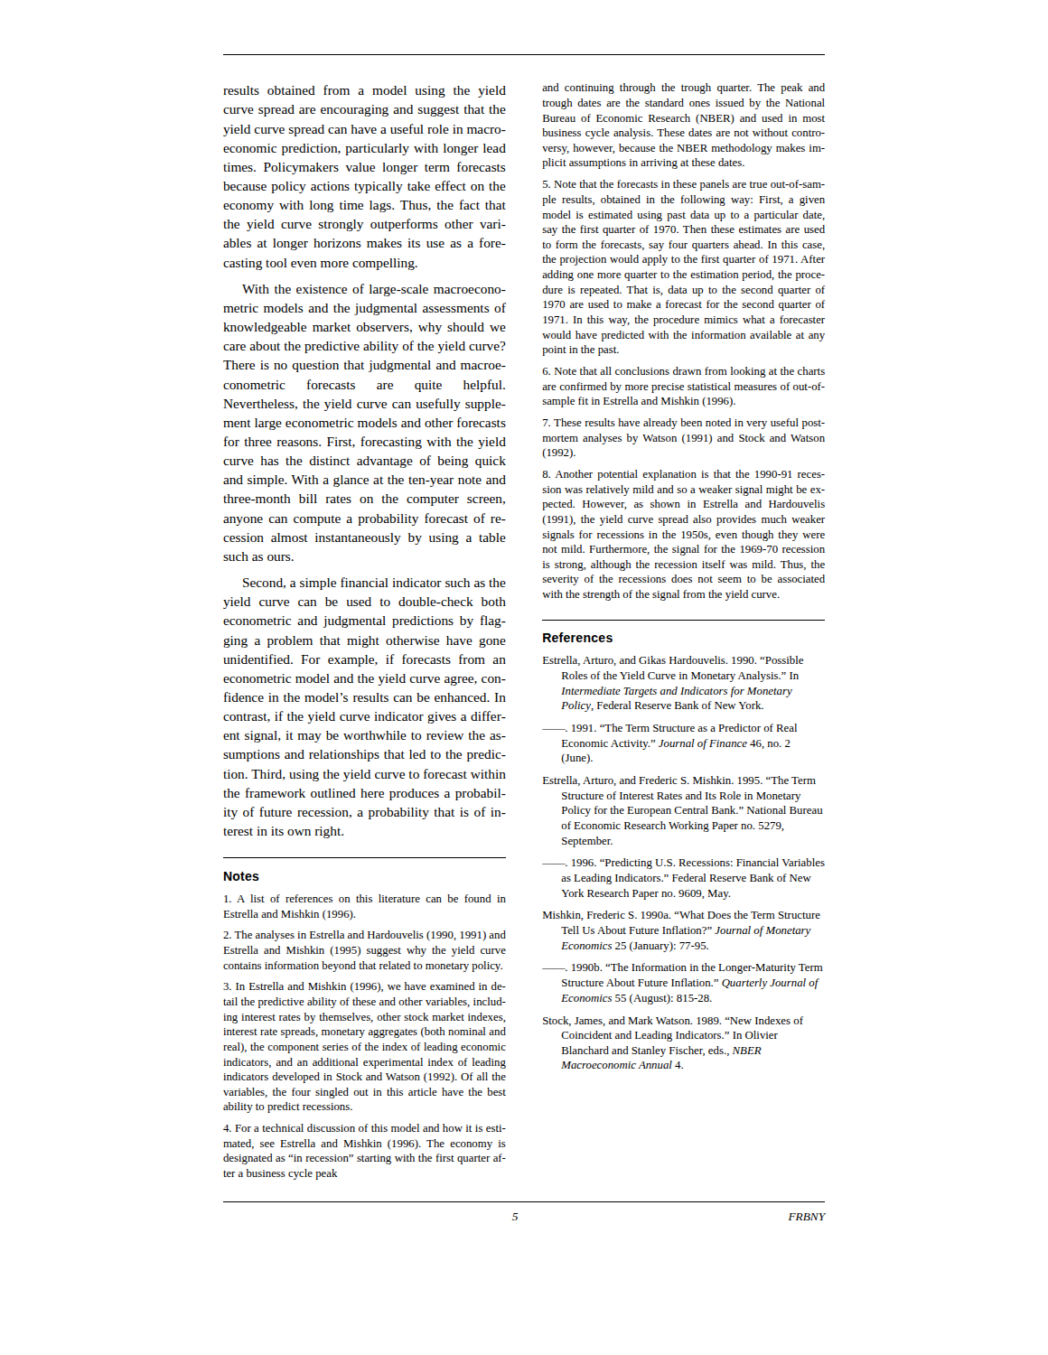results obtained from a model using the yield curve spread are encouraging and suggest that the yield curve spread can have a useful role in macroeconomic prediction, particularly with longer lead times. Policymakers value longer term forecasts because policy actions typically take effect on the economy with long time lags. Thus, the fact that the yield curve strongly outperforms other variables at longer horizons makes its use as a forecasting tool even more compelling.
With the existence of large-scale macroeconometric models and the judgmental assessments of knowledgeable market observers, why should we care about the predictive ability of the yield curve? There is no question that judgmental and macroeconometric forecasts are quite helpful. Nevertheless, the yield curve can usefully supplement large econometric models and other forecasts for three reasons. First, forecasting with the yield curve has the distinct advantage of being quick and simple. With a glance at the ten-year note and three-month bill rates on the computer screen, anyone can compute a probability forecast of recession almost instantaneously by using a table such as ours.
Second, a simple financial indicator such as the yield curve can be used to double-check both econometric and judgmental predictions by flagging a problem that might otherwise have gone unidentified. For example, if forecasts from an econometric model and the yield curve agree, confidence in the model’s results can be enhanced. In contrast, if the yield curve indicator gives a different signal, it may be worthwhile to review the assumptions and relationships that led to the prediction. Third, using the yield curve to forecast within the framework outlined here produces a probability of future recession, a probability that is of interest in its own right.
Notes
1. A list of references on this literature can be found in Estrella and Mishkin (1996).
2. The analyses in Estrella and Hardouvelis (1990, 1991) and Estrella and Mishkin (1995) suggest why the yield curve contains information beyond that related to monetary policy.
3. In Estrella and Mishkin (1996), we have examined in detail the predictive ability of these and other variables, including interest rates by themselves, other stock market indexes, interest rate spreads, monetary aggregates (both nominal and real), the component series of the index of leading economic indicators, and an additional experimental index of leading indicators developed in Stock and Watson (1992). Of all the variables, the four singled out in this article have the best ability to predict recessions.
4. For a technical discussion of this model and how it is estimated, see Estrella and Mishkin (1996). The economy is designated as “in recession” starting with the first quarter after a business cycle peak
and continuing through the trough quarter. The peak and trough dates are the standard ones issued by the National Bureau of Economic Research (NBER) and used in most business cycle analysis. These dates are not without controversy, however, because the NBER methodology makes implicit assumptions in arriving at these dates.
5. Note that the forecasts in these panels are true out-of-sample results, obtained in the following way: First, a given model is estimated using past data up to a particular date, say the first quarter of 1970. Then these estimates are used to form the forecasts, say four quarters ahead. In this case, the projection would apply to the first quarter of 1971. After adding one more quarter to the estimation period, the procedure is repeated. That is, data up to the second quarter of 1970 are used to make a forecast for the second quarter of 1971. In this way, the procedure mimics what a forecaster would have predicted with the information available at any point in the past.
6. Note that all conclusions drawn from looking at the charts are confirmed by more precise statistical measures of out-of-sample fit in Estrella and Mishkin (1996).
7. These results have already been noted in very useful postmortem analyses by Watson (1991) and Stock and Watson (1992).
8. Another potential explanation is that the 1990-91 recession was relatively mild and so a weaker signal might be expected. However, as shown in Estrella and Hardouvelis (1991), the yield curve spread also provides much weaker signals for recessions in the 1950s, even though they were not mild. Furthermore, the signal for the 1969-70 recession is strong, although the recession itself was mild. Thus, the severity of the recessions does not seem to be associated with the strength of the signal from the yield curve.
References
Estrella, Arturo, and Gikas Hardouvelis. 1990. “Possible Roles of the Yield Curve in Monetary Analysis.” In Intermediate Targets and Indicators for Monetary Policy, Federal Reserve Bank of New York.
——. 1991. “The Term Structure as a Predictor of Real Economic Activity.” Journal of Finance 46, no. 2 (June).
Estrella, Arturo, and Frederic S. Mishkin. 1995. “The Term Structure of Interest Rates and Its Role in Monetary Policy for the European Central Bank.” National Bureau of Economic Research Working Paper no. 5279, September.
——. 1996. “Predicting U.S. Recessions: Financial Variables as Leading Indicators.” Federal Reserve Bank of New York Research Paper no. 9609, May.
Mishkin, Frederic S. 1990a. “What Does the Term Structure Tell Us About Future Inflation?” Journal of Monetary Economics 25 (January): 77-95.
——. 1990b. “The Information in the Longer-Maturity Term Structure About Future Inflation.” Quarterly Journal of Economics 55 (August): 815-28.
Stock, James, and Mark Watson. 1989. “New Indexes of Coincident and Leading Indicators.” In Olivier Blanchard and Stanley Fischer, eds., NBER Macroeconomic Annual 4.
5 FRBNY